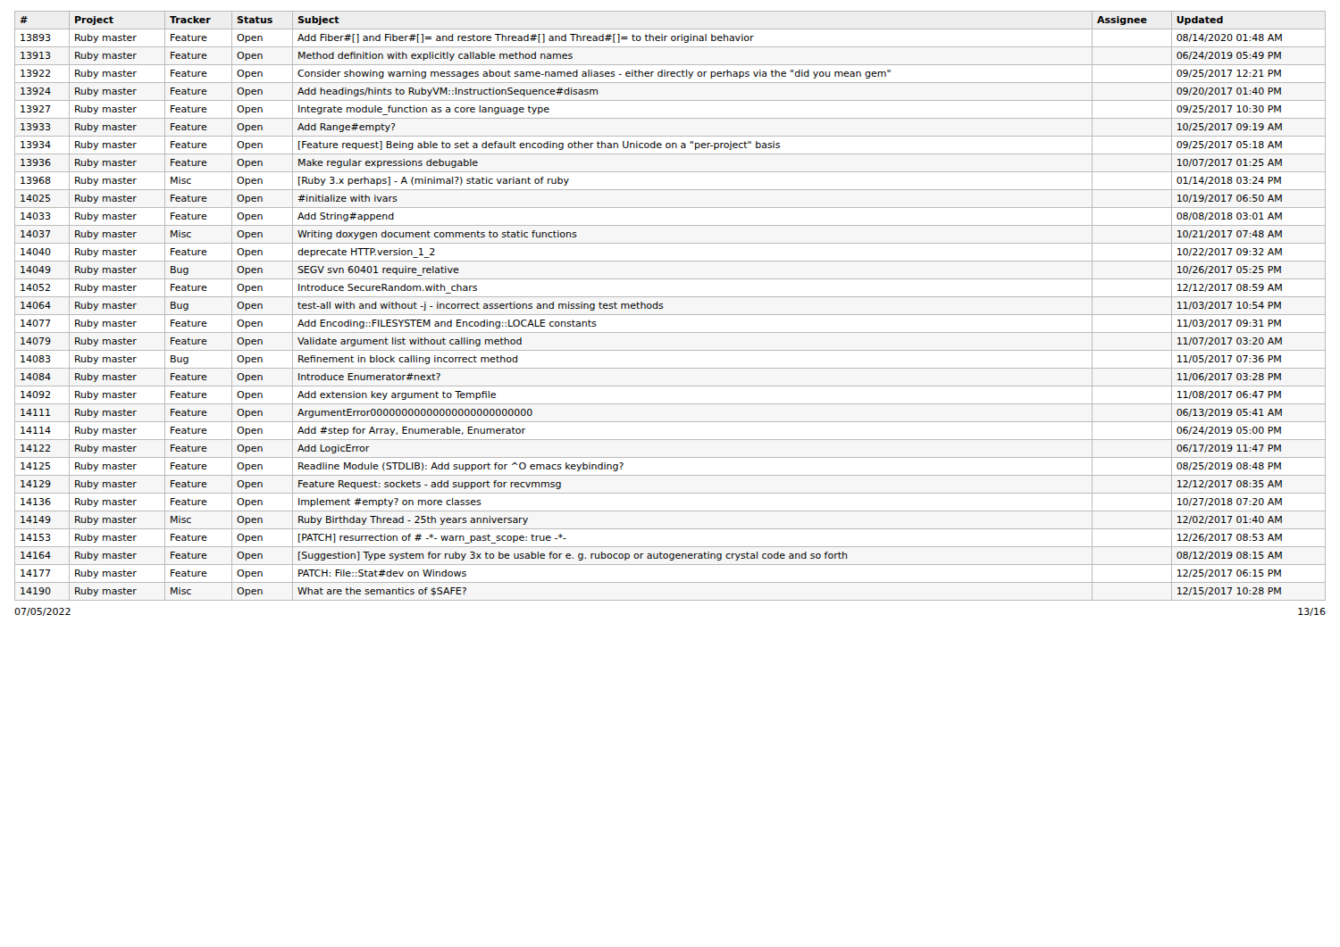Redmine issue listing
| # | Project | Tracker | Status | Subject | Assignee | Updated |
| --- | --- | --- | --- | --- | --- | --- |
| 13893 | Ruby master | Feature | Open | Add Fiber#[] and Fiber#[]= and restore Thread#[] and Thread#[]= to their original behavior | | 08/14/2020 01:48 AM |
| 13913 | Ruby master | Feature | Open | Method definition with explicitly callable method names | | 06/24/2019 05:49 PM |
| 13922 | Ruby master | Feature | Open | Consider showing warning messages about same-named aliases - either directly or perhaps via the "did you mean gem" | | 09/25/2017 12:21 PM |
| 13924 | Ruby master | Feature | Open | Add headings/hints to RubyVM::InstructionSequence#disasm | | 09/20/2017 01:40 PM |
| 13927 | Ruby master | Feature | Open | Integrate module_function as a core language type | | 09/25/2017 10:30 PM |
| 13933 | Ruby master | Feature | Open | Add Range#empty? | | 10/25/2017 09:19 AM |
| 13934 | Ruby master | Feature | Open | [Feature request] Being able to set a default encoding other than Unicode on a "per-project" basis | | 09/25/2017 05:18 AM |
| 13936 | Ruby master | Feature | Open | Make regular expressions debugable | | 10/07/2017 01:25 AM |
| 13968 | Ruby master | Misc | Open | [Ruby 3.x perhaps] - A (minimal?) static variant of ruby | | 01/14/2018 03:24 PM |
| 14025 | Ruby master | Feature | Open | #initialize with ivars | | 10/19/2017 06:50 AM |
| 14033 | Ruby master | Feature | Open | Add String#append | | 08/08/2018 03:01 AM |
| 14037 | Ruby master | Misc | Open | Writing doxygen document comments to static functions | | 10/21/2017 07:48 AM |
| 14040 | Ruby master | Feature | Open | deprecate HTTP.version_1_2 | | 10/22/2017 09:32 AM |
| 14049 | Ruby master | Bug | Open | SEGV svn 60401 require_relative | | 10/26/2017 05:25 PM |
| 14052 | Ruby master | Feature | Open | Introduce SecureRandom.with_chars | | 12/12/2017 08:59 AM |
| 14064 | Ruby master | Bug | Open | test-all with and without -j - incorrect assertions and missing test methods | | 11/03/2017 10:54 PM |
| 14077 | Ruby master | Feature | Open | Add Encoding::FILESYSTEM and Encoding::LOCALE constants | | 11/03/2017 09:31 PM |
| 14079 | Ruby master | Feature | Open | Validate argument list without calling method | | 11/07/2017 03:20 AM |
| 14083 | Ruby master | Bug | Open | Refinement in block calling incorrect method | | 11/05/2017 07:36 PM |
| 14084 | Ruby master | Feature | Open | Introduce Enumerator#next? | | 11/06/2017 03:28 PM |
| 14092 | Ruby master | Feature | Open | Add extension key argument to Tempfile | | 11/08/2017 06:47 PM |
| 14111 | Ruby master | Feature | Open | ArgumentError00000000000000000000000000 | | 06/13/2019 05:41 AM |
| 14114 | Ruby master | Feature | Open | Add #step for Array, Enumerable, Enumerator | | 06/24/2019 05:00 PM |
| 14122 | Ruby master | Feature | Open | Add LogicError | | 06/17/2019 11:47 PM |
| 14125 | Ruby master | Feature | Open | Readline Module (STDLIB): Add support for ^O emacs keybinding? | | 08/25/2019 08:48 PM |
| 14129 | Ruby master | Feature | Open | Feature Request: sockets - add support for recvmmsg | | 12/12/2017 08:35 AM |
| 14136 | Ruby master | Feature | Open | Implement #empty? on more classes | | 10/27/2018 07:20 AM |
| 14149 | Ruby master | Misc | Open | Ruby Birthday Thread - 25th years anniversary | | 12/02/2017 01:40 AM |
| 14153 | Ruby master | Feature | Open | [PATCH] resurrection of # -*- warn_past_scope: true -*- | | 12/26/2017 08:53 AM |
| 14164 | Ruby master | Feature | Open | [Suggestion] Type system for ruby 3x to be usable for e. g. rubocop or autogenerating crystal code and so forth | | 08/12/2019 08:15 AM |
| 14177 | Ruby master | Feature | Open | PATCH: File::Stat#dev on Windows | | 12/25/2017 06:15 PM |
| 14190 | Ruby master | Misc | Open | What are the semantics of $SAFE? | | 12/15/2017 10:28 PM |
07/05/2022 13/16